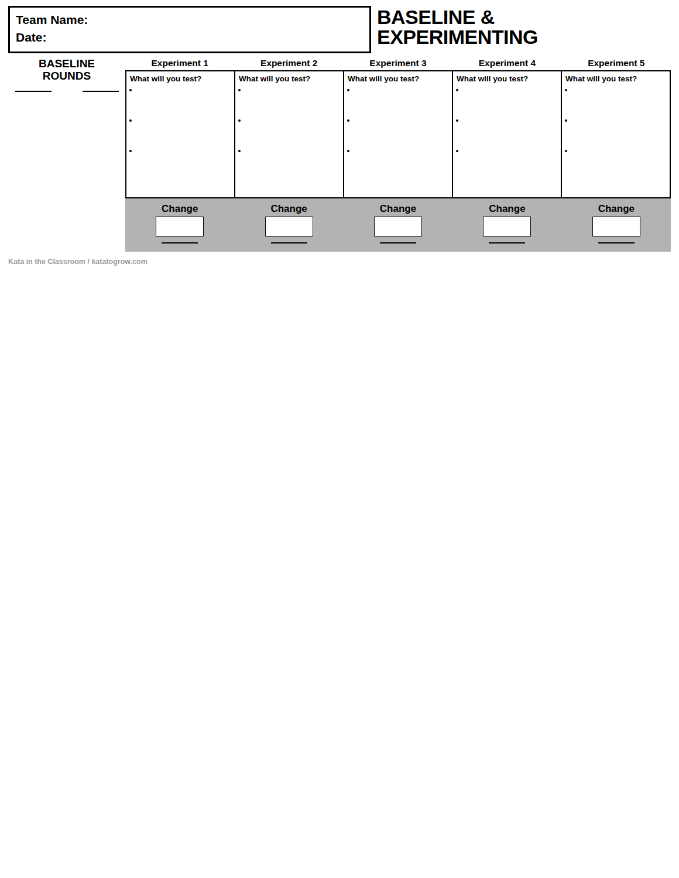Team Name:
Date:
BASELINE &
EXPERIMENTING
BASELINE
ROUNDS
Experiment 1
Experiment 2
Experiment 3
Experiment 4
Experiment 5
What will you test?
What will you test?
What will you test?
What will you test?
What will you test?
Change
Change
Change
Change
Change
Kata in the Classroom / katatogrow.com